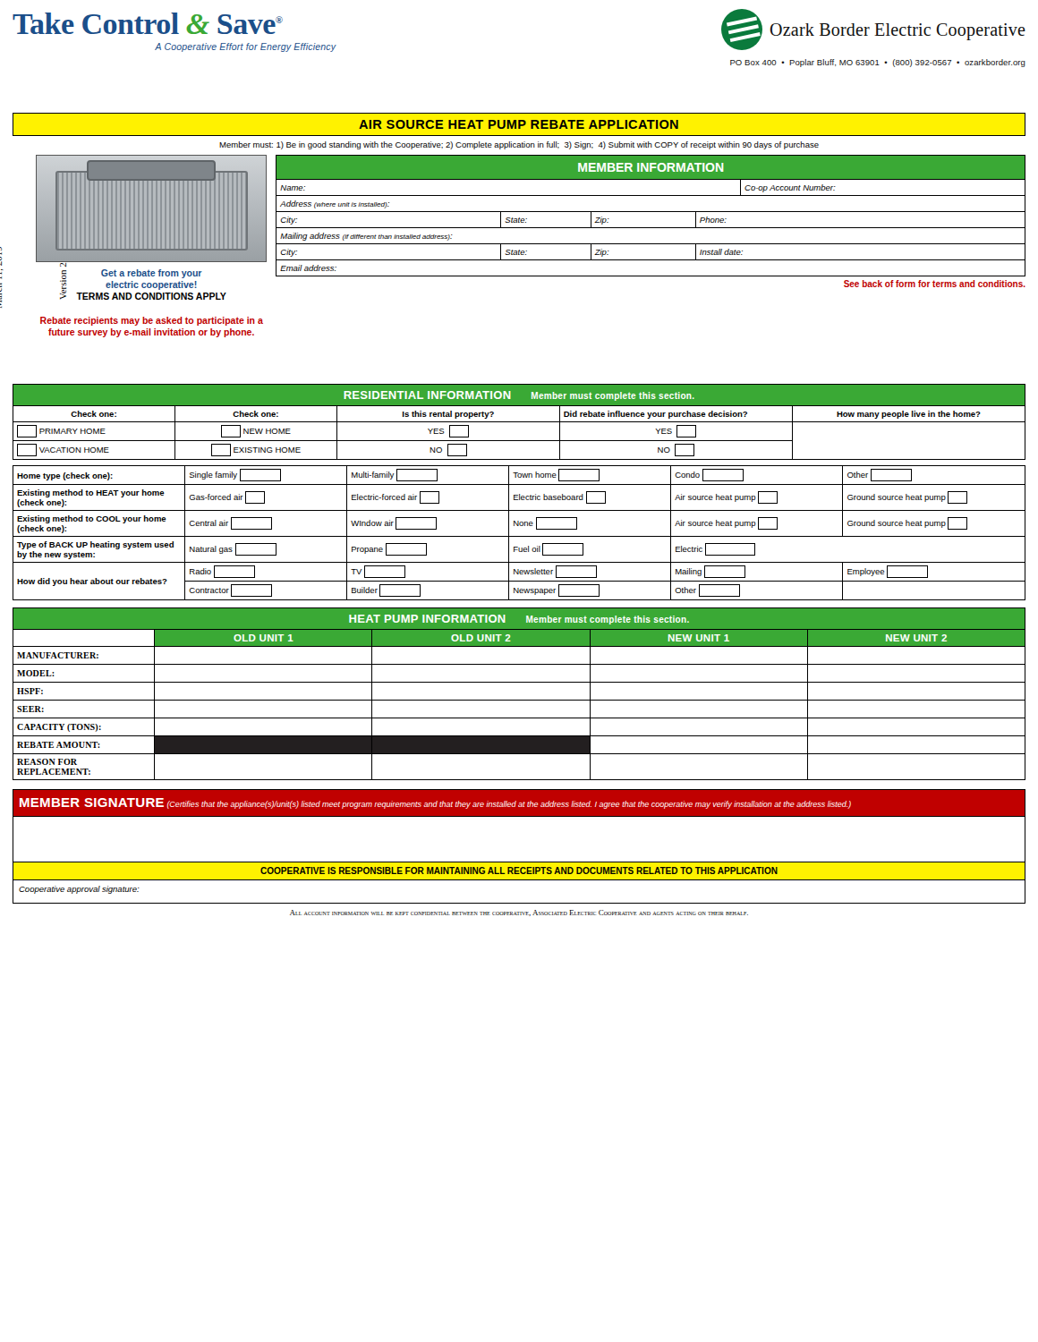Take Control & Save®
A Cooperative Effort for Energy Efficiency
Ozark Border Electric Cooperative
PO Box 400 • Poplar Bluff, MO 63901 • (800) 392-0567 • ozarkborder.org
AIR SOURCE HEAT PUMP REBATE APPLICATION
Member must: 1) Be in good standing with the Cooperative; 2) Complete application in full; 3) Sign; 4) Submit with COPY of receipt within 90 days of purchase
March 11, 2019 Version 2.0
Get a rebate from your
electric cooperative!
TERMS AND CONDITIONS APPLY
Rebate recipients may be asked to participate in a future survey by e-mail invitation or by phone.
| MEMBER INFORMATION |
| Name: | Co-op Account Number: |
| Address (where unit is installed) : |
| City: | State: | Zip: | Phone: |
| Mailing address (if different than installed address) : |
| City: | State: | Zip: | Install date: |
| Email address: |
See back of form for terms and conditions.
| RESIDENTIAL INFORMATION Member must complete this section. |
| Check one: | Check one: | Is this rental property? | Did rebate influence your purchase decision? | How many people live in the home? |
| PRIMARY HOME | NEW HOME | YES | YES | |
| VACATION HOME | EXISTING HOME | NO | NO |
| Home type (check one): | Single family | Multi-family | Town home | Condo | Other |
| Existing method to HEAT your home (check one): | Gas-forced air | Electric-forced air | Electric baseboard | Air source heat pump | Ground source heat pump |
| Existing method to COOL your home (check one): | Central air | WIndow air | None | Air source heat pump | Ground source heat pump |
| Type of BACK UP heating system used by the new system: | Natural gas | Propane | Fuel oil | Electric |
| How did you hear about our rebates? | Radio | TV | Newsletter | Mailing | Employee |
| Contractor | Builder | Newspaper | Other | |
| HEAT PUMP INFORMATION Member must complete this section. |
| | OLD UNIT 1 | OLD UNIT 2 | NEW UNIT 1 | NEW UNIT 2 |
| MANUFACTURER: | | | | |
| MODEL: | | | | |
| HSPF: | | | | |
| SEER: | | | | |
| CAPACITY (TONS): | | | | |
| REBATE AMOUNT: | | | | |
| REASON FOR REPLACEMENT: | | | | |
MEMBER SIGNATURE (Certifies that the appliance(s)/unit(s) listed meet program requirements and that they are installed at the address listed. I agree that the cooperative may verify installation at the address listed.)
COOPERATIVE IS RESPONSIBLE FOR MAINTAINING ALL RECEIPTS AND DOCUMENTS RELATED TO THIS APPLICATION
Cooperative approval signature:
All account information will be kept confidential between the cooperative, Associated Electric Cooperative and agents acting on their behalf.